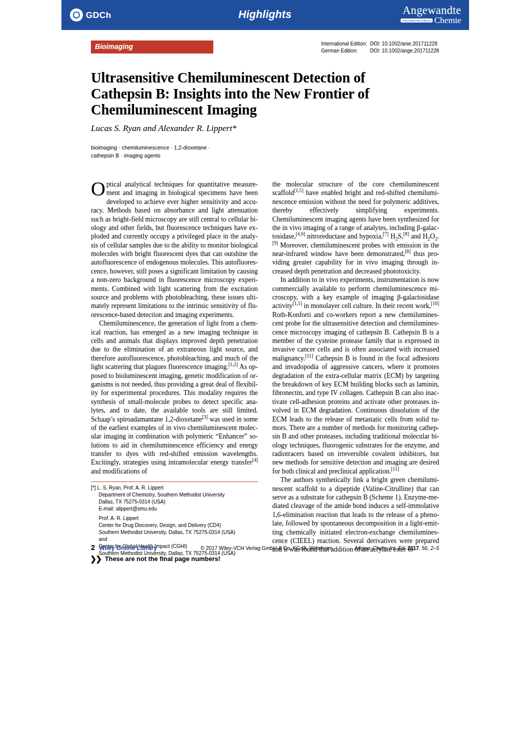GDCh
Highlights
Angewandte International Edition Chemie
Bioimaging
International Edition: DOI: 10.1002/anie.201711228
German Edition: DOI: 10.1002/ange.201711228
Ultrasensitive Chemiluminescent Detection of
Cathepsin B: Insights into the New Frontier of
Chemiluminescent Imaging
Lucas S. Ryan and Alexander R. Lippert*
bioimaging · chemiluminescence · 1,2-dioxetane ·
cathepsin B · imaging agents
Optical analytical techniques for quantitative measurement and imaging in biological specimens have been developed to achieve ever higher sensitivity and accuracy. Methods based on absorbance and light attenuation such as bright-field microscopy are still central to cellular biology and other fields, but fluorescence techniques have exploded and currently occupy a privileged place in the analysis of cellular samples due to the ability to monitor biological molecules with bright fluorescent dyes that can outshine the autofluorescence of endogenous molecules. This autofluorescence, however, still poses a significant limitation by causing a non-zero background in fluorescence microscopy experiments. Combined with light scattering from the excitation source and problems with photobleaching, these issues ultimately represent limitations to the intrinsic sensitivity of fluorescence-based detection and imaging experiments.
Chemiluminescence, the generation of light from a chemical reaction, has emerged as a new imaging technique in cells and animals that displays improved depth penetration due to the elimination of an extraneous light source, and therefore autofluorescence, photobleaching, and much of the light scattering that plagues fluorescence imaging.[1,2] As opposed to bioluminescent imaging, genetic modification of organisms is not needed, thus providing a great deal of flexibility for experimental procedures. This modality requires the synthesis of small-molecule probes to detect specific analytes, and to date, the available tools are still limited. Schaap’s spiroadamantane 1,2-dioxetane[3] was used in some of the earliest examples of in vivo chemiluminescent molecular imaging in combination with polymeric “Enhancer” solutions to aid in chemiluminescence efficiency and energy transfer to dyes with red-shifted emission wavelengths. Excitingly, strategies using intramolecular energy transfer[4] and modifications of
[*] L. S. Ryan, Prof. A. R. Lippert
Department of Chemistry, Southern Methodist University
Dallas, TX 75275-0314 (USA)
E-mail: alippert@smu.edu
Prof. A. R. Lippert
Center for Drug Discovery, Design, and Delivery (CD4)
Southern Methodist University, Dallas, TX 75275-0314 (USA)
and
Center for Global Health Impact (CGHI)
Southern Methodist University, Dallas, TX 75275-0314 (USA)
the molecular structure of the core chemiluminescent scaffold[1,5] have enabled bright and red-shifted chemiluminescence emission without the need for polymeric additives, thereby effectively simplifying experiments. Chemiluminescent imaging agents have been synthesized for the in vivo imaging of a range of analytes, including β-galactosidase,[4,6] nitroreductase and hypoxia,[7] H2S,[8] and H2O2.[9] Moreover, chemiluminescent probes with emission in the near-infrared window have been demonstrated,[8] thus providing greater capability for in vivo imaging through increased depth penetration and decreased phototoxicity.
In addition to in vivo experiments, instrumentation is now commercially available to perform chemiluminescence microscopy, with a key example of imaging β-galactosidase activity[1,5] in monolayer cell culture. In their recent work,[10] Roth-Konforti and co-workers report a new chemiluminescent probe for the ultrasensitive detection and chemiluminescence microscopy imaging of cathepsin B. Cathepsin B is a member of the cysteine protease family that is expressed in invasive cancer cells and is often associated with increased malignancy.[11] Cathepsin B is found in the focal adhesions and invadopodia of aggressive cancers, where it promotes degradation of the extra-cellular matrix (ECM) by targeting the breakdown of key ECM building blocks such as laminin, fibronectin, and type IV collagen. Cathepsin B can also inactivate cell-adhesion proteins and activate other proteases involved in ECM degradation. Continuous dissolution of the ECM leads to the release of metastatic cells from solid tumors. There are a number of methods for monitoring cathepsin B and other proteases, including traditional molecular biology techniques, fluorogenic substrates for the enzyme, and radiotracers based on irreversible covalent inhibitors, but new methods for sensitive detection and imaging are desired for both clinical and preclinical application.[11]
The authors synthetically link a bright green chemiluminescent scaffold to a dipeptide (Valine-Citrulline) that can serve as a substrate for cathepsin B (Scheme 1). Enzyme-mediated cleavage of the amide bond induces a self-immolative 1,6-elimination reaction that leads to the release of a phenolate, followed by spontaneous decomposition in a light-emitting chemically initiated electron-exchange chemiluminescence (CIEEL) reaction. Several derivatives were prepared and it was found that addition of an acrylate ester to
2 Wiley Online Library © 2017 Wiley-VCH Verlag GmbH & Co. KGaA, Weinheim Angew. Chem. Int. Ed. 2017, 56, 2–5
❮❮ These are not the final page numbers!